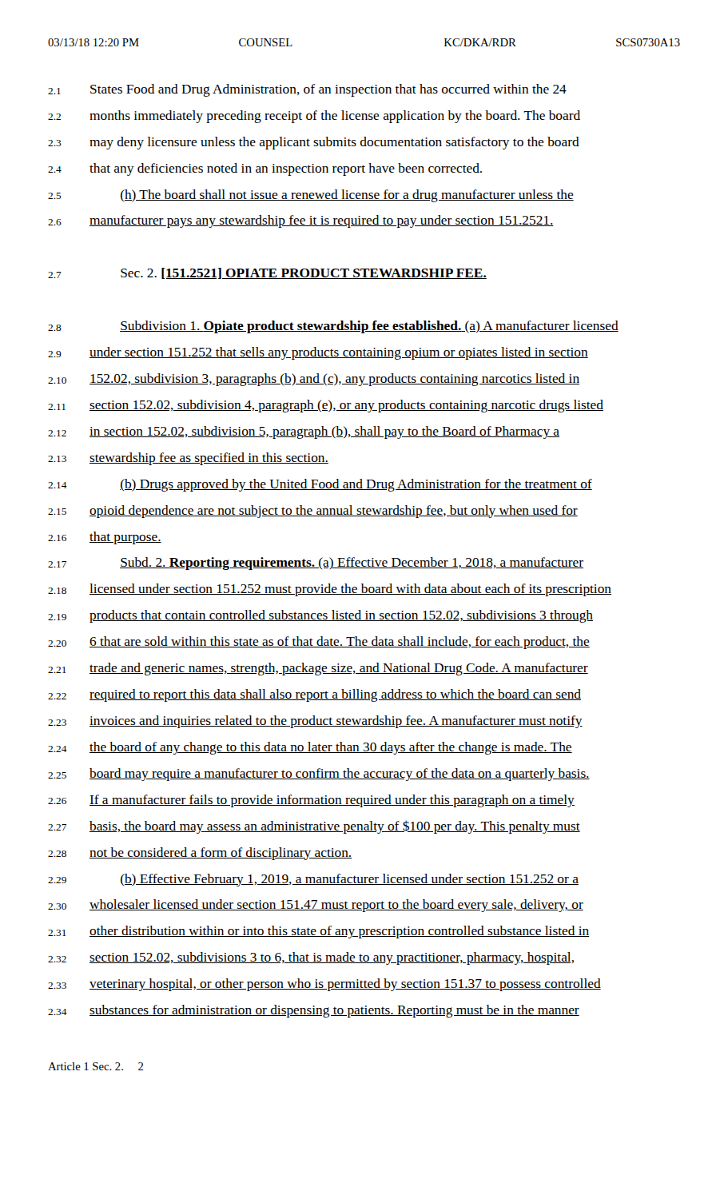03/13/18 12:20 PM
COUNSEL KC/DKA/RDR
SCS0730A13
2.1
States Food and Drug Administration, of an inspection that has occurred within the 24
2.2
months immediately preceding receipt of the license application by the board. The board
2.3
may deny licensure unless the applicant submits documentation satisfactory to the board
2.4
that any deficiencies noted in an inspection report have been corrected.
2.5
(h) The board shall not issue a renewed license for a drug manufacturer unless the
2.6
manufacturer pays any stewardship fee it is required to pay under section 151.2521.
2.7
Sec. 2. [151.2521] OPIATE PRODUCT STEWARDSHIP FEE.
2.8
Subdivision 1. Opiate product stewardship fee established. (a) A manufacturer licensed
2.9
under section 151.252 that sells any products containing opium or opiates listed in section
2.10
152.02, subdivision 3, paragraphs (b) and (c), any products containing narcotics listed in
2.11
section 152.02, subdivision 4, paragraph (e), or any products containing narcotic drugs listed
2.12
in section 152.02, subdivision 5, paragraph (b), shall pay to the Board of Pharmacy a
2.13
stewardship fee as specified in this section.
2.14
(b) Drugs approved by the United Food and Drug Administration for the treatment of
2.15
opioid dependence are not subject to the annual stewardship fee, but only when used for
2.16
that purpose.
2.17
Subd. 2. Reporting requirements. (a) Effective December 1, 2018, a manufacturer
2.18
licensed under section 151.252 must provide the board with data about each of its prescription
2.19
products that contain controlled substances listed in section 152.02, subdivisions 3 through
2.20
6 that are sold within this state as of that date. The data shall include, for each product, the
2.21
trade and generic names, strength, package size, and National Drug Code. A manufacturer
2.22
required to report this data shall also report a billing address to which the board can send
2.23
invoices and inquiries related to the product stewardship fee. A manufacturer must notify
2.24
the board of any change to this data no later than 30 days after the change is made. The
2.25
board may require a manufacturer to confirm the accuracy of the data on a quarterly basis.
2.26
If a manufacturer fails to provide information required under this paragraph on a timely
2.27
basis, the board may assess an administrative penalty of $100 per day. This penalty must
2.28
not be considered a form of disciplinary action.
2.29
(b) Effective February 1, 2019, a manufacturer licensed under section 151.252 or a
2.30
wholesaler licensed under section 151.47 must report to the board every sale, delivery, or
2.31
other distribution within or into this state of any prescription controlled substance listed in
2.32
section 152.02, subdivisions 3 to 6, that is made to any practitioner, pharmacy, hospital,
2.33
veterinary hospital, or other person who is permitted by section 151.37 to possess controlled
2.34
substances for administration or dispensing to patients. Reporting must be in the manner
Article 1 Sec. 2.
2